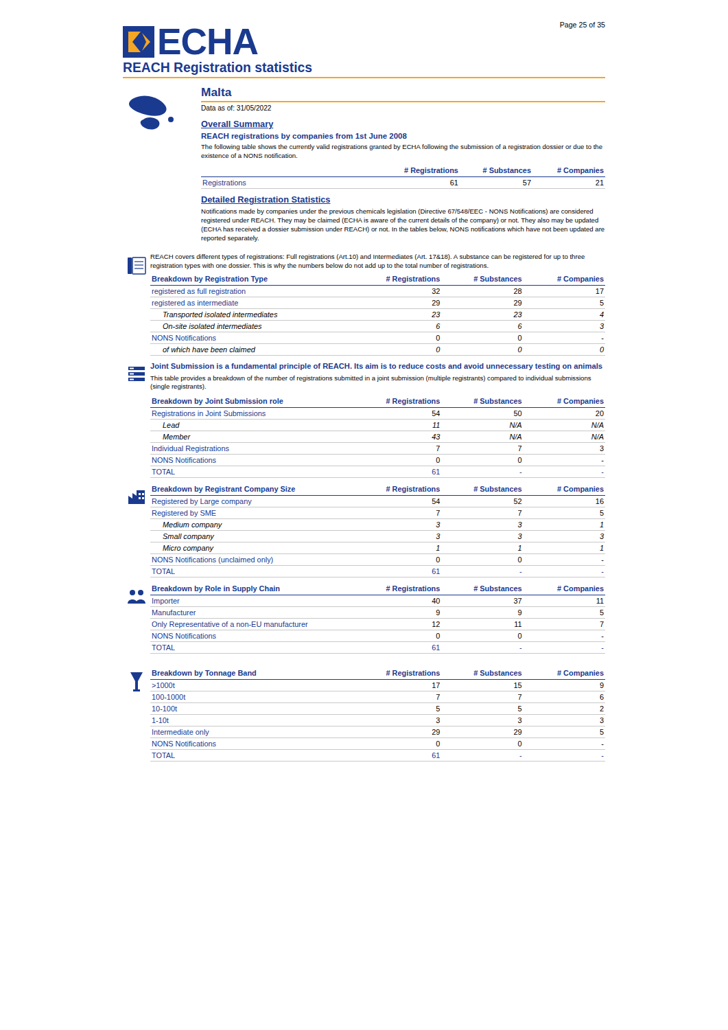Page 25 of 35
ECHA
REACH Registration statistics
Malta
Data as of: 31/05/2022
Overall Summary
REACH registrations by companies from 1st June 2008
The following table shows the currently valid registrations granted by ECHA following the submission of a registration dossier or due to the existence of a NONS notification.
| | # Registrations | # Substances | # Companies |
| --- | --- | --- | --- |
| Registrations | 61 | 57 | 21 |
Detailed Registration Statistics
Notifications made by companies under the previous chemicals legislation (Directive 67/548/EEC - NONS Notifications) are considered registered under REACH. They may be claimed (ECHA is aware of the current details of the company) or not. They also may be updated (ECHA has received a dossier submission under REACH) or not. In the tables below, NONS notifications which have not been updated are reported separately.
REACH covers different types of registrations: Full registrations (Art.10) and Intermediates (Art. 17&18). A substance can be registered for up to three registration types with one dossier. This is why the numbers below do not add up to the total number of registrations.
| Breakdown by Registration Type | # Registrations | # Substances | # Companies |
| --- | --- | --- | --- |
| registered as full registration | 32 | 28 | 17 |
| registered as intermediate | 29 | 29 | 5 |
| Transported isolated intermediates | 23 | 23 | 4 |
| On-site isolated intermediates | 6 | 6 | 3 |
| NONS Notifications | 0 | 0 | - |
| of which have been claimed | 0 | 0 | 0 |
Joint Submission is a fundamental principle of REACH. Its aim is to reduce costs and avoid unnecessary testing on animals
This table provides a breakdown of the number of registrations submitted in a joint submission (multiple registrants) compared to individual submissions (single registrants).
| Breakdown by Joint Submission role | # Registrations | # Substances | # Companies |
| --- | --- | --- | --- |
| Registrations in Joint Submissions | 54 | 50 | 20 |
| Lead | 11 | N/A | N/A |
| Member | 43 | N/A | N/A |
| Individual Registrations | 7 | 7 | 3 |
| NONS Notifications | 0 | 0 | - |
| TOTAL | 61 | - | - |
| Breakdown by Registrant Company Size | # Registrations | # Substances | # Companies |
| --- | --- | --- | --- |
| Registered by Large company | 54 | 52 | 16 |
| Registered by SME | 7 | 7 | 5 |
| Medium company | 3 | 3 | 1 |
| Small company | 3 | 3 | 3 |
| Micro company | 1 | 1 | 1 |
| NONS Notifications (unclaimed only) | 0 | 0 | - |
| TOTAL | 61 | - | - |
| Breakdown by Role in Supply Chain | # Registrations | # Substances | # Companies |
| --- | --- | --- | --- |
| Importer | 40 | 37 | 11 |
| Manufacturer | 9 | 9 | 5 |
| Only Representative of a non-EU manufacturer | 12 | 11 | 7 |
| NONS Notifications | 0 | 0 | - |
| TOTAL | 61 | - | - |
| Breakdown by Tonnage Band | # Registrations | # Substances | # Companies |
| --- | --- | --- | --- |
| >1000t | 17 | 15 | 9 |
| 100-1000t | 7 | 7 | 6 |
| 10-100t | 5 | 5 | 2 |
| 1-10t | 3 | 3 | 3 |
| Intermediate only | 29 | 29 | 5 |
| NONS Notifications | 0 | 0 | - |
| TOTAL | 61 | - | - |